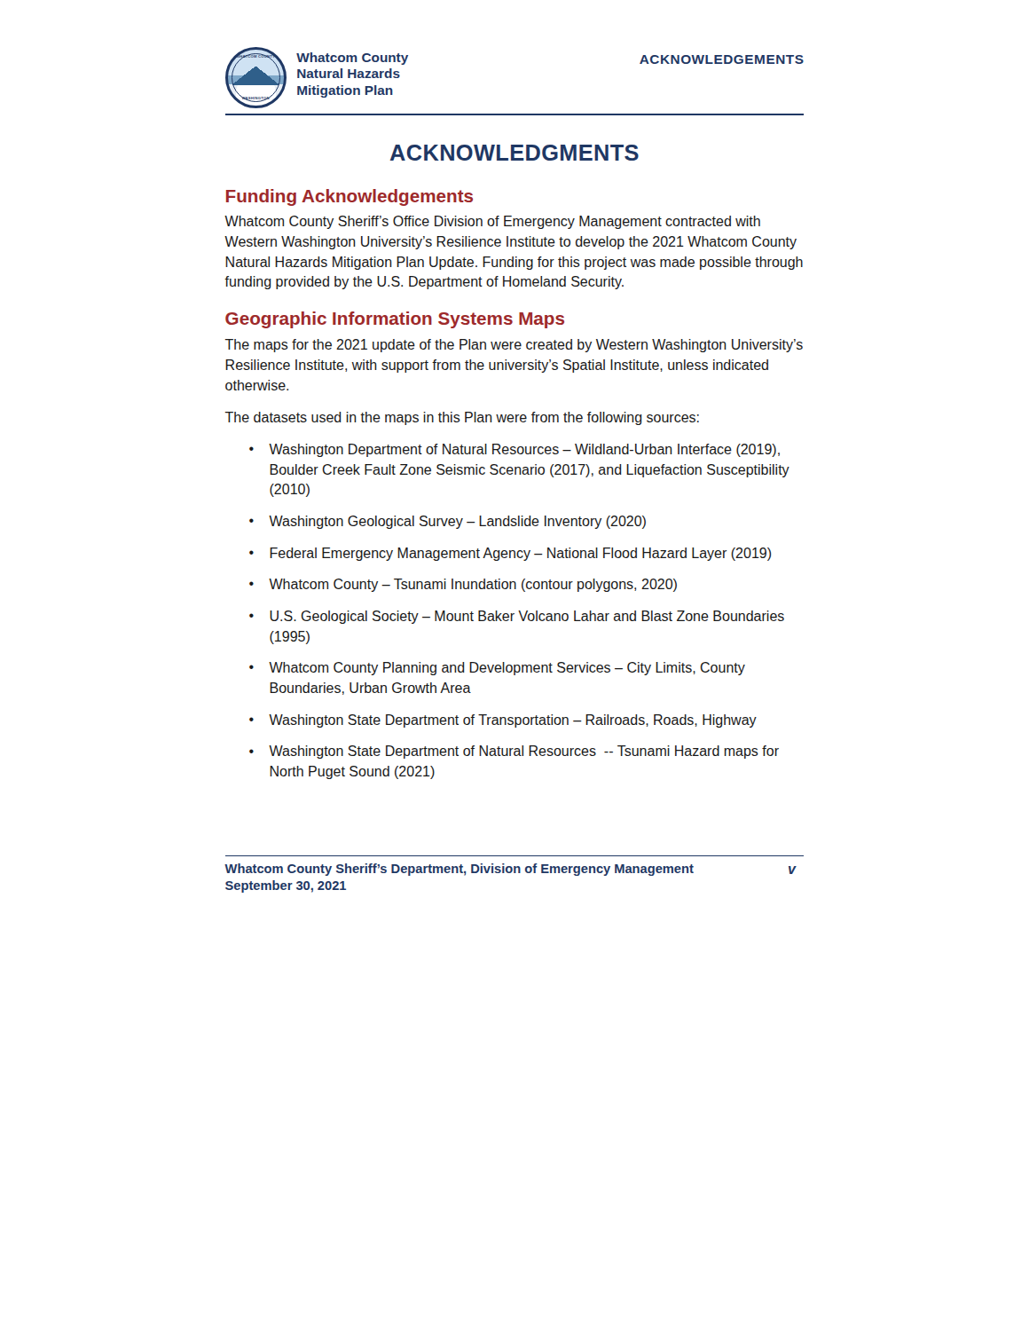WHATCOM COUNTY WASHINGTON
Whatcom County
Natural Hazards
Mitigation Plan
ACKNOWLEDGEMENTS
ACKNOWLEDGMENTS
Funding Acknowledgements
Whatcom County Sheriff’s Office Division of Emergency Management contracted with Western Washington University’s Resilience Institute to develop the 2021 Whatcom County Natural Hazards Mitigation Plan Update. Funding for this project was made possible through funding provided by the U.S. Department of Homeland Security.
Geographic Information Systems Maps
The maps for the 2021 update of the Plan were created by Western Washington University’s Resilience Institute, with support from the university’s Spatial Institute, unless indicated otherwise.
The datasets used in the maps in this Plan were from the following sources:
Washington Department of Natural Resources – Wildland-Urban Interface (2019), Boulder Creek Fault Zone Seismic Scenario (2017), and Liquefaction Susceptibility (2010)
Washington Geological Survey – Landslide Inventory (2020)
Federal Emergency Management Agency – National Flood Hazard Layer (2019)
Whatcom County – Tsunami Inundation (contour polygons, 2020)
U.S. Geological Society – Mount Baker Volcano Lahar and Blast Zone Boundaries (1995)
Whatcom County Planning and Development Services – City Limits, County Boundaries, Urban Growth Area
Washington State Department of Transportation – Railroads, Roads, Highway
Washington State Department of Natural Resources -- Tsunami Hazard maps for North Puget Sound (2021)
Whatcom County Sheriff’s Department, Division of Emergency Management
September 30, 2021
v